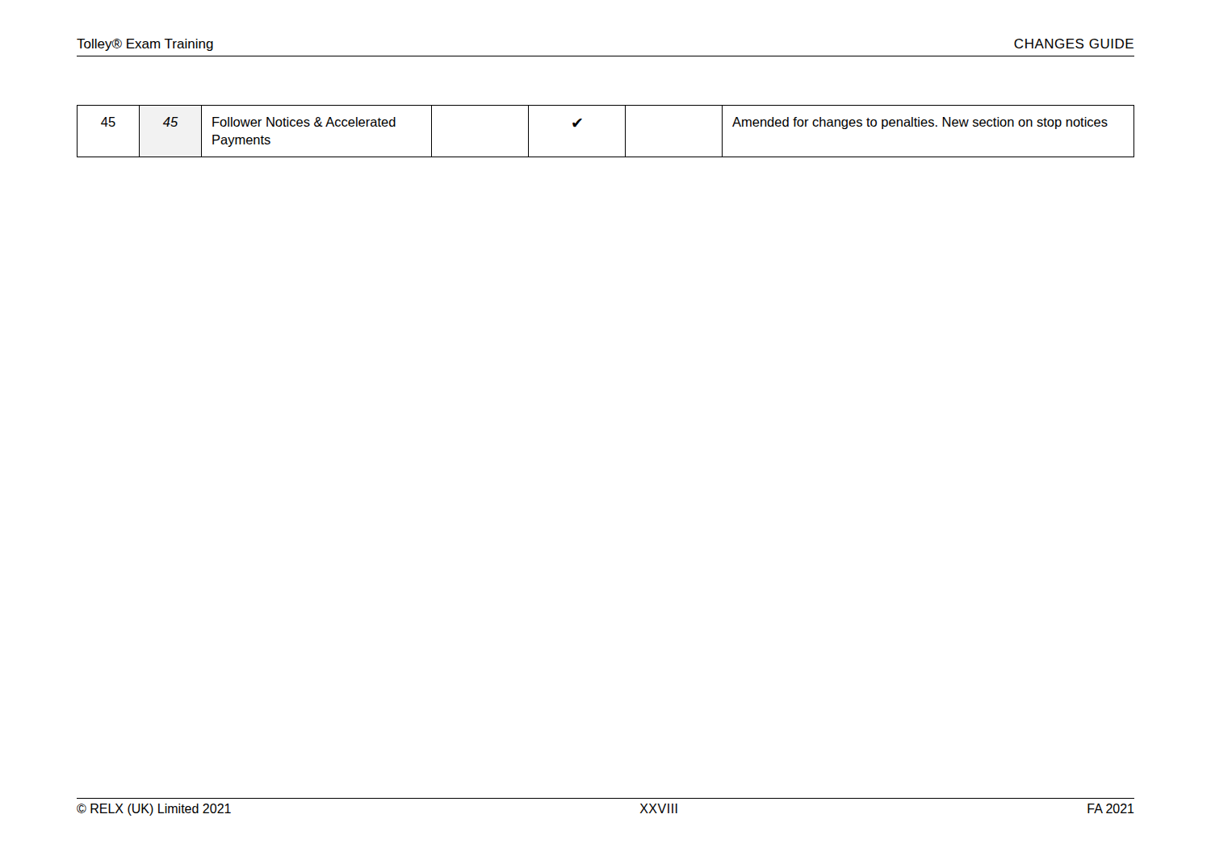Tolley® Exam Training
CHANGES GUIDE
| 45 | 45 | Follower Notices & Accelerated Payments | | ✔ | | Amended for changes to penalties. New section on stop notices |
© RELX (UK) Limited 2021
XXVIII
FA 2021